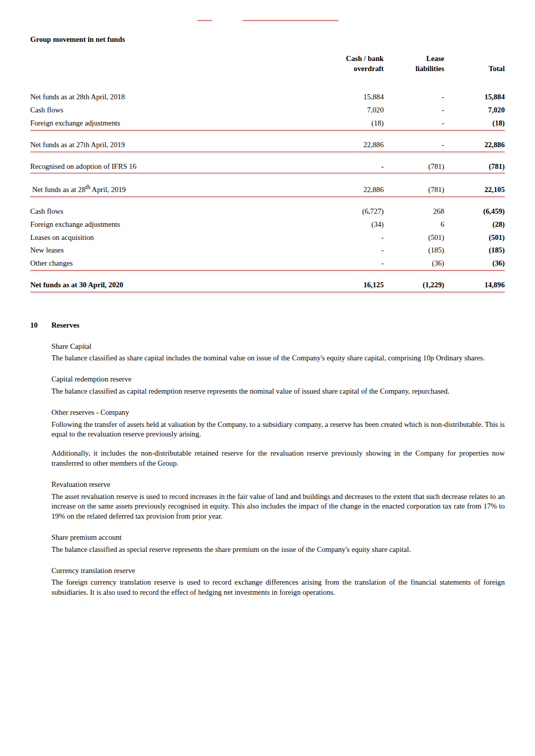Group movement in net funds
| | Cash / bank overdraft | Lease liabilities | Total |
| --- | --- | --- | --- |
| Net funds as at 28th April, 2018 | 15,884 | - | 15,884 |
| Cash flows | 7,020 | - | 7,020 |
| Foreign exchange adjustments | (18) | - | (18) |
| Net funds as at 27th April, 2019 | 22,886 | - | 22,886 |
| Recognised on adoption of IFRS 16 | - | (781) | (781) |
| Net funds as at 28 th April, 2019 | 22,886 | (781) | 22,105 |
| Cash flows | (6,727) | 268 | (6,459) |
| Foreign exchange adjustments | (34) | 6 | (28) |
| Leases on acquisition | - | (501) | (501) |
| New leases | - | (185) | (185) |
| Other changes | - | (36) | (36) |
| Net funds as at 30 April, 2020 | 16,125 | (1,229) | 14,896 |
10
Reserves
Share Capital
The balance classified as share capital includes the nominal value on issue of the Company's equity share capital, comprising 10p Ordinary shares.
Capital redemption reserve
The balance classified as capital redemption reserve represents the nominal value of issued share capital of the Company, repurchased.
Other reserves - Company
Following the transfer of assets held at valuation by the Company, to a subsidiary company, a reserve has been created which is non-distributable. This is equal to the revaluation reserve previously arising.
Additionally, it includes the non-distributable retained reserve for the revaluation reserve previously showing in the Company for properties now transferred to other members of the Group.
Revaluation reserve
The asset revaluation reserve is used to record increases in the fair value of land and buildings and decreases to the extent that such decrease relates to an increase on the same assets previously recognised in equity. This also includes the impact of the change in the enacted corporation tax rate from 17% to 19% on the related deferred tax provision from prior year.
Share premium account
The balance classified as special reserve represents the share premium on the issue of the Company's equity share capital.
Currency translation reserve
The foreign currency translation reserve is used to record exchange differences arising from the translation of the financial statements of foreign subsidiaries. It is also used to record the effect of hedging net investments in foreign operations.